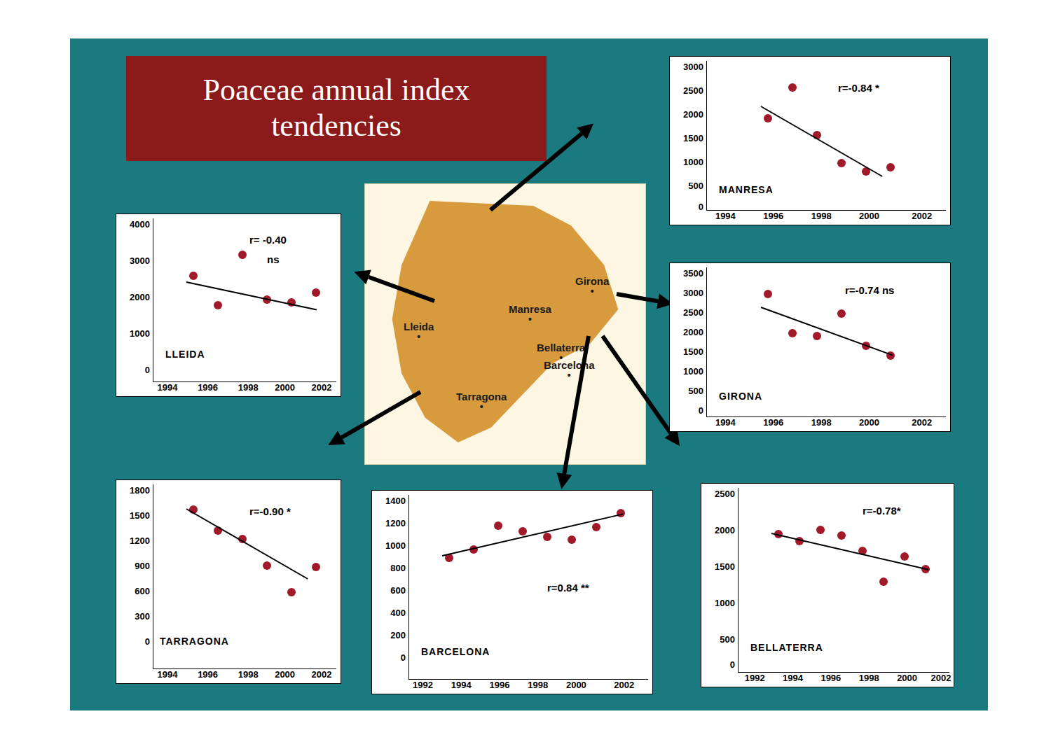Poaceae annual index
tendencies
Girona
Manresa
Lleida
Bellaterra
Barcelona
Tarragona
3000 2500 2000 1500 1000 500 0
1994 1996 1998 2000 2002
MANRESA
r=-0.84 *
3500 3000 2500 2000 1500 1000 500 0
1994 1996 1998 2000 2002
GIRONA
r=-0.74 ns
2500 2000 1500 1000 500 0
1992 1994 1996 1998 2000 2002
BELLATERRA
r=-0.78*
4000 3000 2000 1000 0
1994 1996 1998 2000 2002
LLEIDA
r= -0.40
ns
1800 1500 1200 900 600 300 0
1994 1996 1998 2000 2002
TARRAGONA
r=-0.90 *
1400 1200 1000 800 600 400 200 0
1992 1994 1996 1998 2000 2002
BARCELONA
r=0.84 **